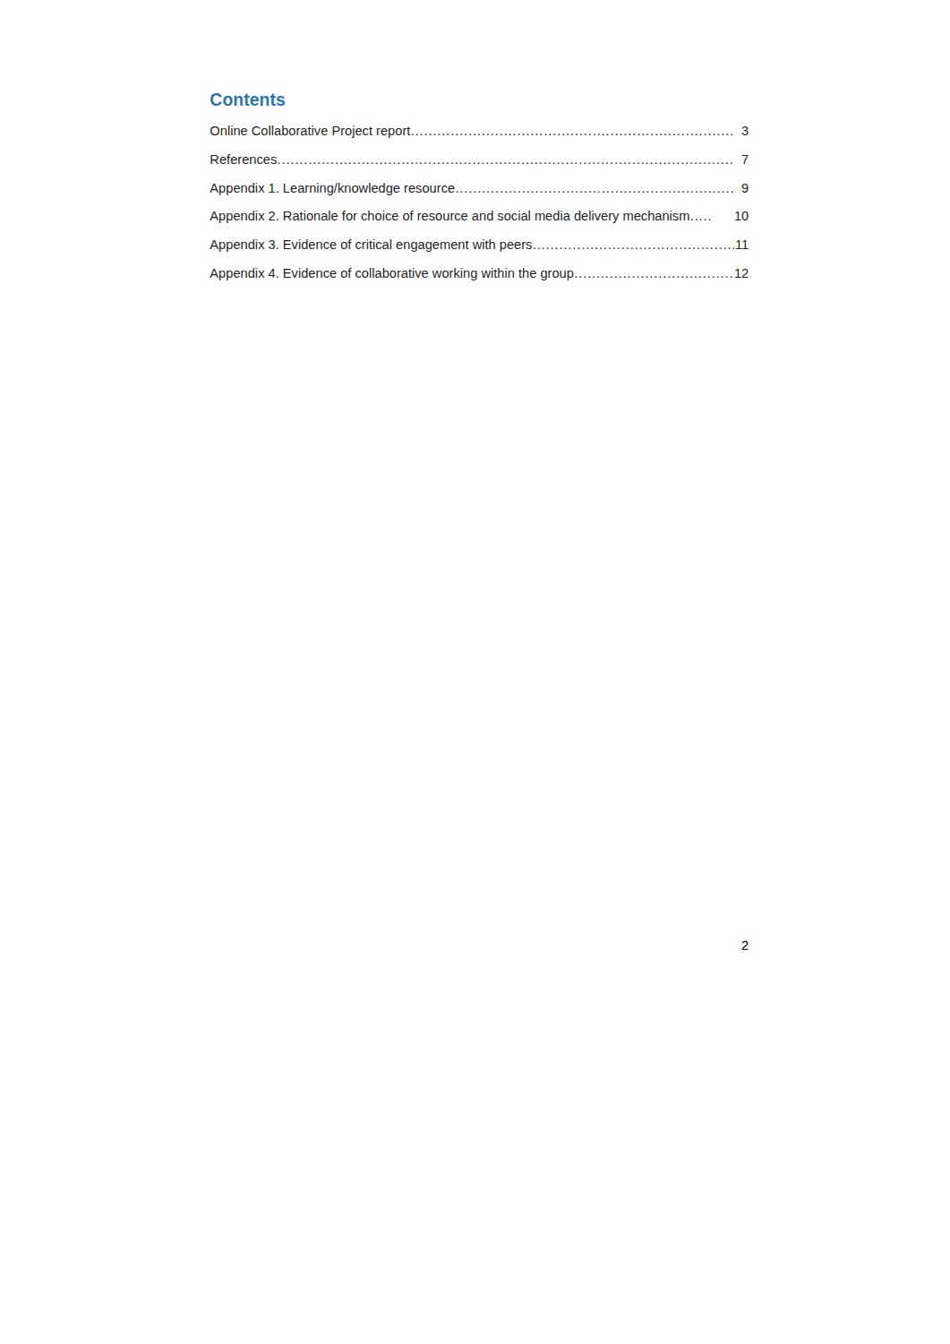Contents
Online Collaborative Project report ................................................................................. 3
References ................................................................................................................. 7
Appendix 1. Learning/knowledge resource ................................................................. 9
Appendix 2. Rationale for choice of resource and social media delivery mechanism ..... 10
Appendix 3. Evidence of critical engagement with peers ................................................. 11
Appendix 4. Evidence of collaborative working within the group ....................................... 12
2